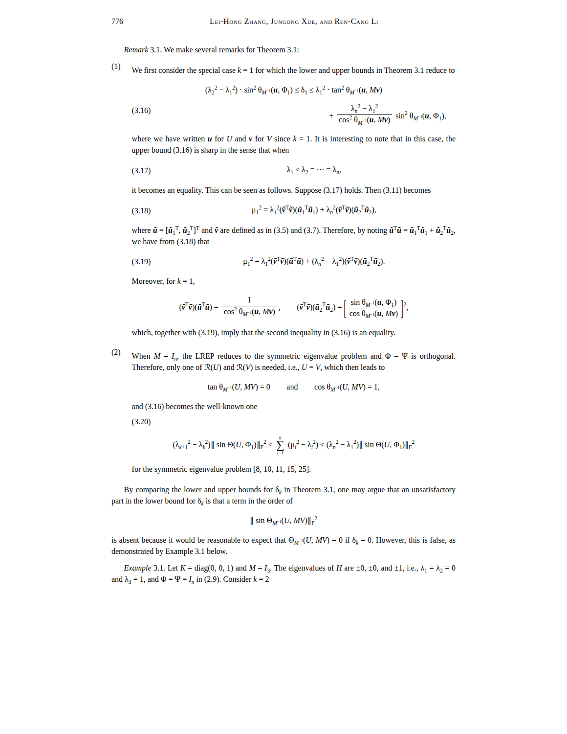776 Lei-Hong Zhang, Jungong Xue, and Ren-Cang Li
Remark 3.1. We make several remarks for Theorem 3.1:
(1)
We first consider the special case k = 1 for which the lower and upper bounds in Theorem 3.1 reduce to
(λ22 − λ12) · sin2 θM−1(u, Φ1) ≤ δ1 ≤ λ12 · tan2 θM−1(u, Mv)
(3.16)
+ λn2 − λ12 cos2 θM−1(u, Mv) sin2 θM−1(u, Φ1),
where we have written u for U and v for V since k = 1. It is interesting to note that in this case, the upper bound (3.16) is sharp in the sense that when
(3.17)
λ1 ≤ λ2 = ··· = λn,
it becomes an equality. This can be seen as follows. Suppose (3.17) holds. Then (3.11) becomes
(3.18)
μ12 = λ12(ṽTṽ)(ũ1Tũ1) + λn2(ṽTṽ)(ũ2Tũ2),
where ũ = [ũ1T, ũ2T]T and ṽ are defined as in (3.5) and (3.7). Therefore, by noting ũTũ = ũ1Tũ1 + ũ2Tũ2, we have from (3.18) that
(3.19)
μ12 = λ12(ṽTṽ)(ũTũ) + (λn2 − λ12)(ṽTṽ)(ũ2Tũ2).
Moreover, for k = 1,
(ṽTṽ)(ũTũ) = 1 cos2 θM−1(u, Mv), (ṽTṽ)(ũ2Tũ2) = sin θM−1(u, Φ1) cos θM−1(u, Mv)2,
which, together with (3.19), imply that the second inequality in (3.16) is an equality.
(2)
When M = In, the LREP reduces to the symmetric eigenvalue problem and Φ = Ψ is orthogonal. Therefore, only one of ℛ(U) and ℛ(V) is needed, i.e., U = V, which then leads to
tan θM−1(U, MV) = 0 and cos θM−1(U, MV) = 1,
and (3.16) becomes the well-known one
(3.20)
(λk+12 − λk2)∥ sin Θ(U, Φ1)∥F2 ≤ k∑i=1 (μi2 − λi2) ≤ (λn2 − λ12)∥ sin Θ(U, Φ1)∥F2
for the symmetric eigenvalue problem [8, 10, 11, 15, 25].
By comparing the lower and upper bounds for δk in Theorem 3.1, one may argue that an unsatisfactory part in the lower bound for δk is that a term in the order of
∥ sin ΘM−1(U, MV)∥F2
is absent because it would be reasonable to expect that ΘM−1(U, MV) = 0 if δk = 0. However, this is false, as demonstrated by Example 3.1 below.
Example 3.1. Let K = diag(0, 0, 1) and M = I3. The eigenvalues of H are ±0, ±0, and ±1, i.e., λ1 = λ2 = 0 and λ3 = 1, and Φ = Ψ = In in (2.9). Consider k = 2